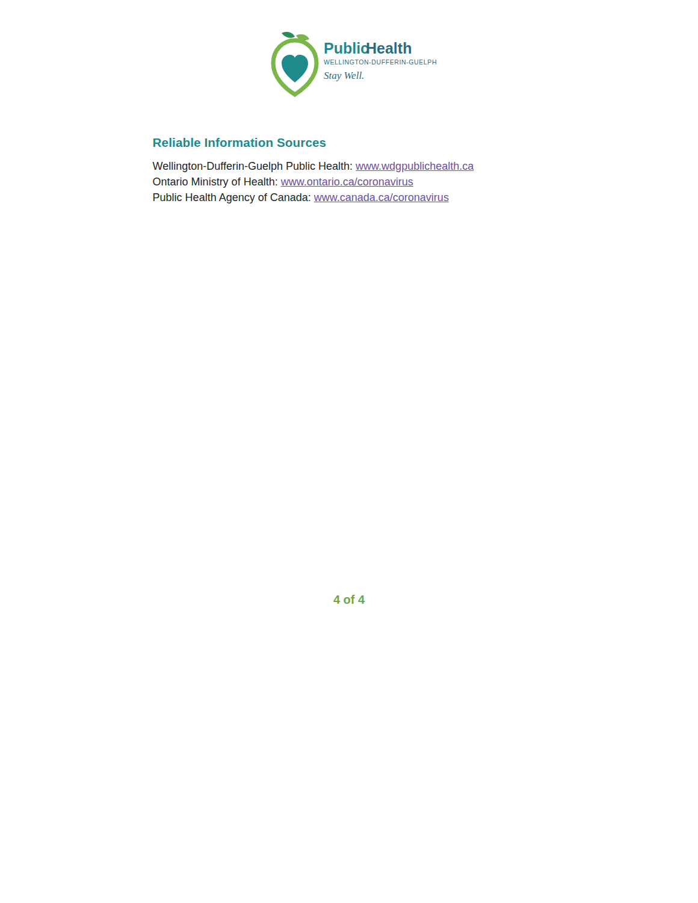Public Health WELLINGTON-DUFFERIN-GUELPH Stay Well.
Reliable Information Sources
Wellington-Dufferin-Guelph Public Health: www.wdgpublichealth.ca
Ontario Ministry of Health: www.ontario.ca/coronavirus
Public Health Agency of Canada: www.canada.ca/coronavirus
4 of 4